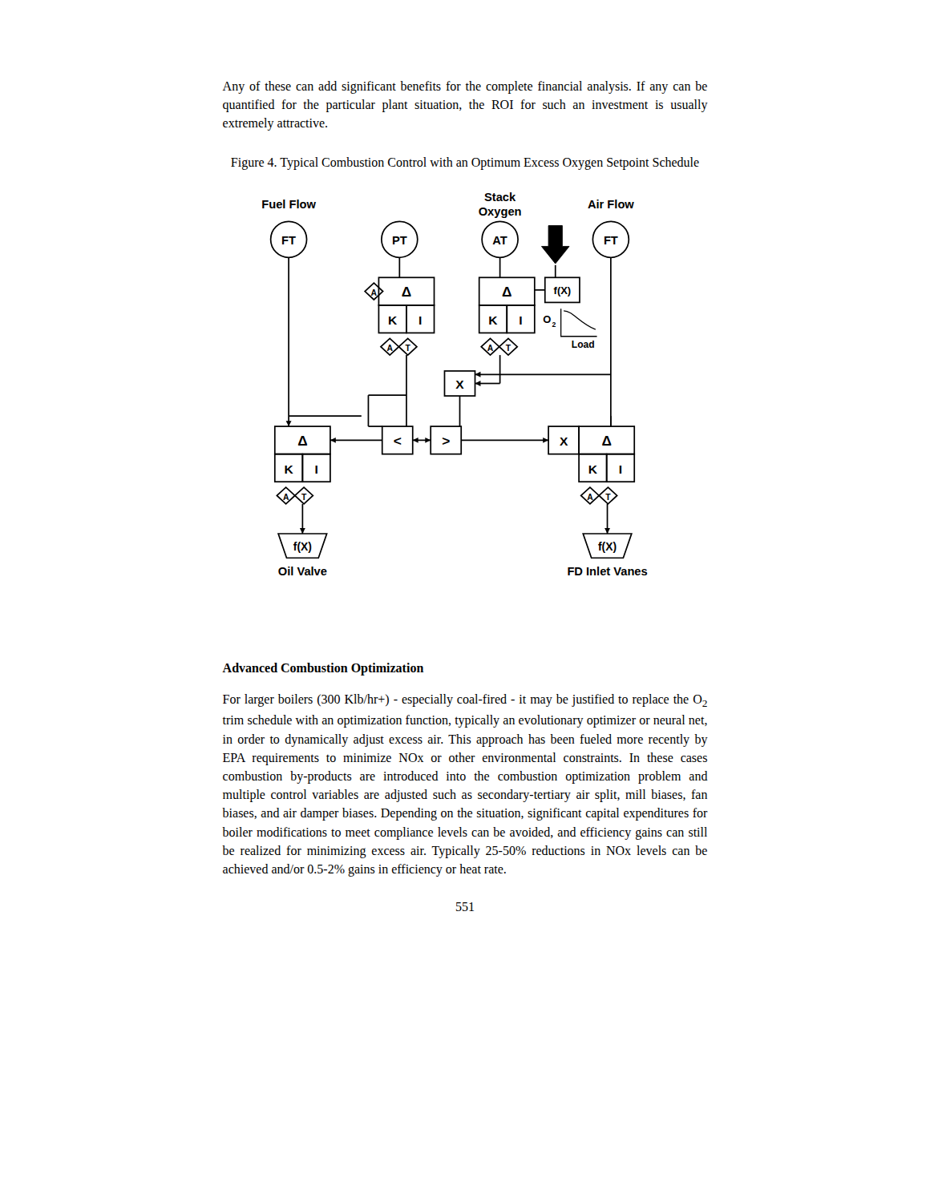Any of these can add significant benefits for the complete financial analysis. If any can be quantified for the particular plant situation, the ROI for such an investment is usually extremely attractive.
Figure 4. Typical Combustion Control with an Optimum Excess Oxygen Setpoint Schedule
Typical combustion control diagram with optimum excess oxygen setpoint schedule Control loop schematic showing Fuel Flow transmitter FT, pressure transmitter PT, Stack Oxygen analyzer AT, Air Flow transmitter FT, PID blocks with K and I, low and high select blocks, multipliers, function generators f(X), outputs to Oil Valve and FD Inlet Vanes, and an O2 versus Load curve. Fuel Flow Stack Oxygen Air Flow FT PT AT FT Δ K I A A T Δ K I A T f(X) O 2 Load X < > Δ K I A T X Δ K I A T f(X) Oil Valve f(X) FD Inlet Vanes
Advanced Combustion Optimization
For larger boilers (300 Klb/hr+) - especially coal-fired - it may be justified to replace the O2 trim schedule with an optimization function, typically an evolutionary optimizer or neural net, in order to dynamically adjust excess air. This approach has been fueled more recently by EPA requirements to minimize NOx or other environmental constraints. In these cases combustion by-products are introduced into the combustion optimization problem and multiple control variables are adjusted such as secondary-tertiary air split, mill biases, fan biases, and air damper biases. Depending on the situation, significant capital expenditures for boiler modifications to meet compliance levels can be avoided, and efficiency gains can still be realized for minimizing excess air. Typically 25-50% reductions in NOx levels can be achieved and/or 0.5-2% gains in efficiency or heat rate.
551